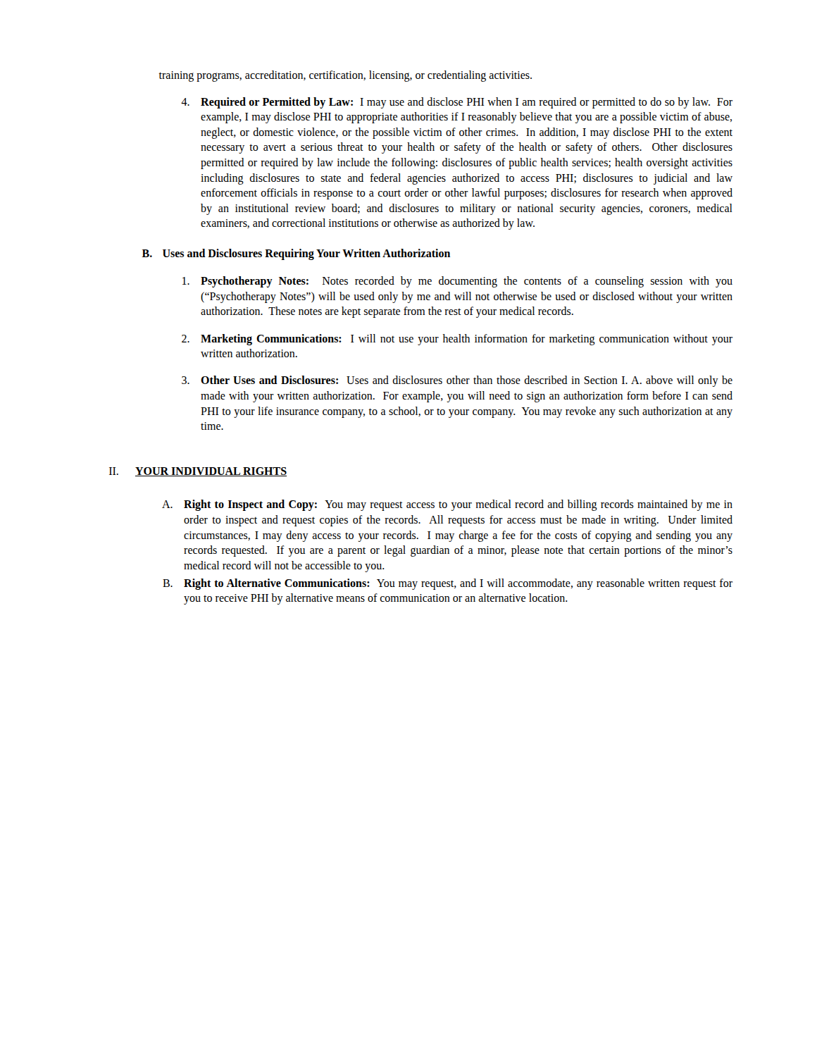training programs, accreditation, certification, licensing, or credentialing activities.
Required or Permitted by Law: I may use and disclose PHI when I am required or permitted to do so by law. For example, I may disclose PHI to appropriate authorities if I reasonably believe that you are a possible victim of abuse, neglect, or domestic violence, or the possible victim of other crimes. In addition, I may disclose PHI to the extent necessary to avert a serious threat to your health or safety of the health or safety of others. Other disclosures permitted or required by law include the following: disclosures of public health services; health oversight activities including disclosures to state and federal agencies authorized to access PHI; disclosures to judicial and law enforcement officials in response to a court order or other lawful purposes; disclosures for research when approved by an institutional review board; and disclosures to military or national security agencies, coroners, medical examiners, and correctional institutions or otherwise as authorized by law.
B. Uses and Disclosures Requiring Your Written Authorization
Psychotherapy Notes: Notes recorded by me documenting the contents of a counseling session with you (“Psychotherapy Notes”) will be used only by me and will not otherwise be used or disclosed without your written authorization. These notes are kept separate from the rest of your medical records.
Marketing Communications: I will not use your health information for marketing communication without your written authorization.
Other Uses and Disclosures: Uses and disclosures other than those described in Section I. A. above will only be made with your written authorization. For example, you will need to sign an authorization form before I can send PHI to your life insurance company, to a school, or to your company. You may revoke any such authorization at any time.
YOUR INDIVIDUAL RIGHTS
Right to Inspect and Copy: You may request access to your medical record and billing records maintained by me in order to inspect and request copies of the records. All requests for access must be made in writing. Under limited circumstances, I may deny access to your records. I may charge a fee for the costs of copying and sending you any records requested. If you are a parent or legal guardian of a minor, please note that certain portions of the minor’s medical record will not be accessible to you.
Right to Alternative Communications: You may request, and I will accommodate, any reasonable written request for you to receive PHI by alternative means of communication or an alternative location.